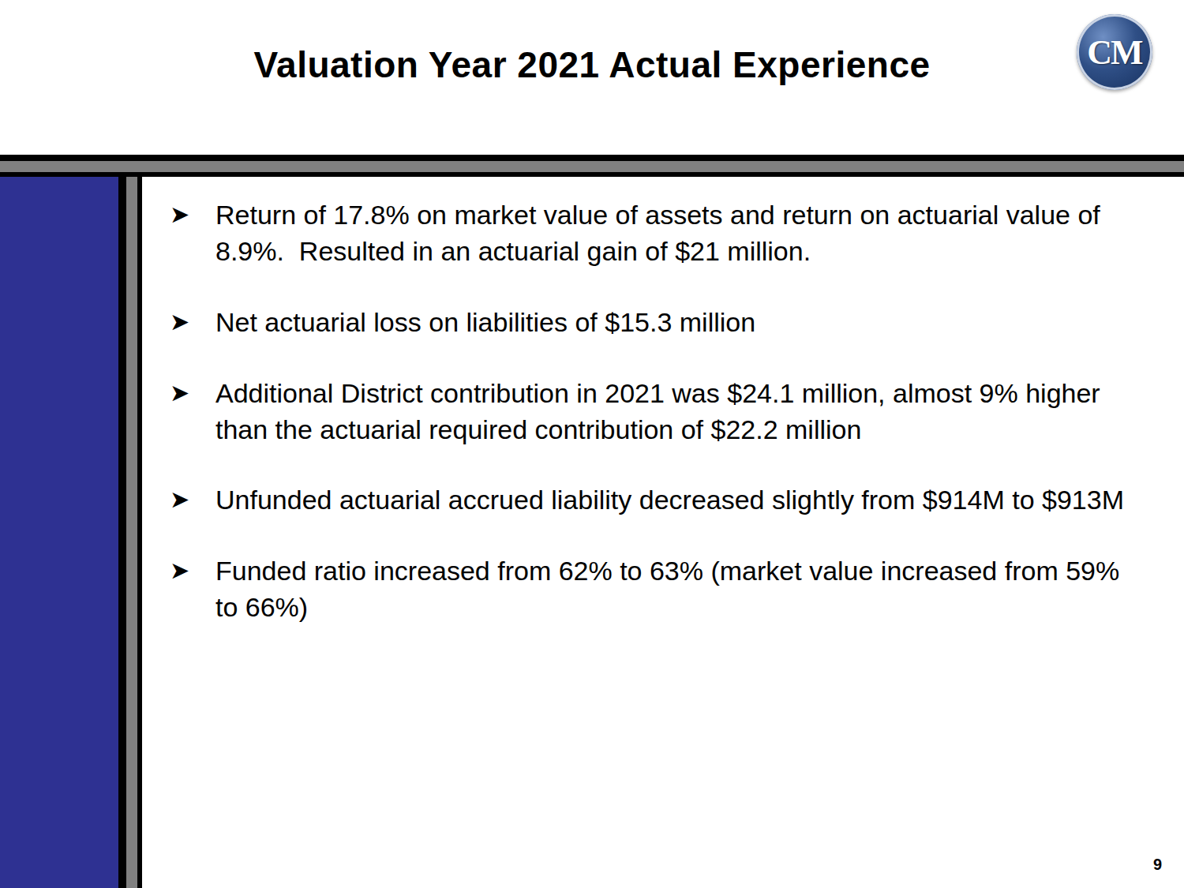Valuation Year 2021 Actual Experience
Return of 17.8% on market value of assets and return on actuarial value of 8.9%. Resulted in an actuarial gain of $21 million.
Net actuarial loss on liabilities of $15.3 million
Additional District contribution in 2021 was $24.1 million, almost 9% higher than the actuarial required contribution of $22.2 million
Unfunded actuarial accrued liability decreased slightly from $914M to $913M
Funded ratio increased from 62% to 63% (market value increased from 59% to 66%)
9